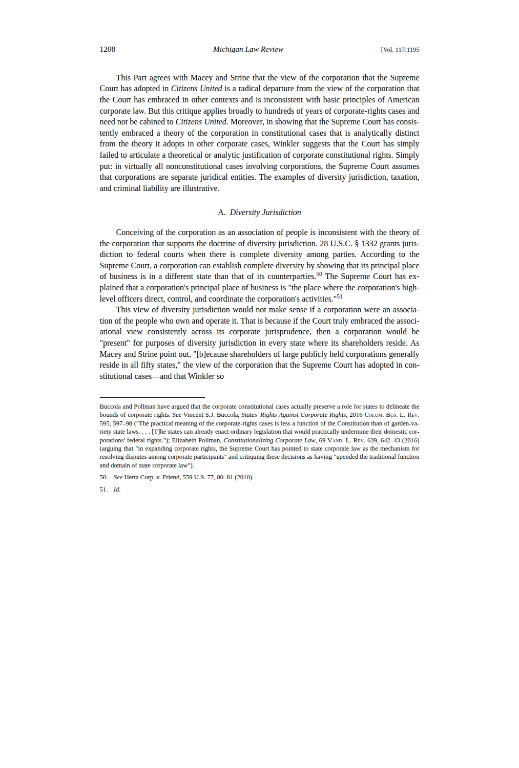1208 Michigan Law Review [Vol. 117:1195
This Part agrees with Macey and Strine that the view of the corporation that the Supreme Court has adopted in Citizens United is a radical departure from the view of the corporation that the Court has embraced in other contexts and is inconsistent with basic principles of American corporate law. But this critique applies broadly to hundreds of years of corporate-rights cases and need not be cabined to Citizens United. Moreover, in showing that the Supreme Court has consistently embraced a theory of the corporation in constitutional cases that is analytically distinct from the theory it adopts in other corporate cases, Winkler suggests that the Court has simply failed to articulate a theoretical or analytic justification of corporate constitutional rights. Simply put: in virtually all nonconstitutional cases involving corporations, the Supreme Court assumes that corporations are separate juridical entities. The examples of diversity jurisdiction, taxation, and criminal liability are illustrative.
A. Diversity Jurisdiction
Conceiving of the corporation as an association of people is inconsistent with the theory of the corporation that supports the doctrine of diversity jurisdiction. 28 U.S.C. § 1332 grants jurisdiction to federal courts when there is complete diversity among parties. According to the Supreme Court, a corporation can establish complete diversity by showing that its principal place of business is in a different state than that of its counterparties.50 The Supreme Court has explained that a corporation's principal place of business is "the place where the corporation's high-level officers direct, control, and coordinate the corporation's activities."51
This view of diversity jurisdiction would not make sense if a corporation were an association of the people who own and operate it. That is because if the Court truly embraced the associational view consistently across its corporate jurisprudence, then a corporation would be "present" for purposes of diversity jurisdiction in every state where its shareholders reside. As Macey and Strine point out, "[b]ecause shareholders of large publicly held corporations generally reside in all fifty states," the view of the corporation that the Supreme Court has adopted in constitutional cases—and that Winkler so
Buccola and Pollman have argued that the corporate constitutional cases actually preserve a role for states to delineate the bounds of corporate rights. See Vincent S.J. Buccola, States' Rights Against Corporate Rights, 2016 Colum. Bus. L. Rev. 595, 597–98 ("The practical meaning of the corporate-rights cases is less a function of the Constitution than of garden-variety state laws. . . . [T]he states can already enact ordinary legislation that would practically undermine their domestic corporations' federal rights."); Elizabeth Pollman, Constitutionalizing Corporate Law, 69 Vand. L. Rev. 639, 642–43 (2016) (arguing that "in expanding corporate rights, the Supreme Court has pointed to state corporate law as the mechanism for resolving disputes among corporate participants" and critiquing these decisions as having "upended the traditional function and domain of state corporate law").
50. See Hertz Corp. v. Friend, 559 U.S. 77, 80–81 (2010).
51. Id.